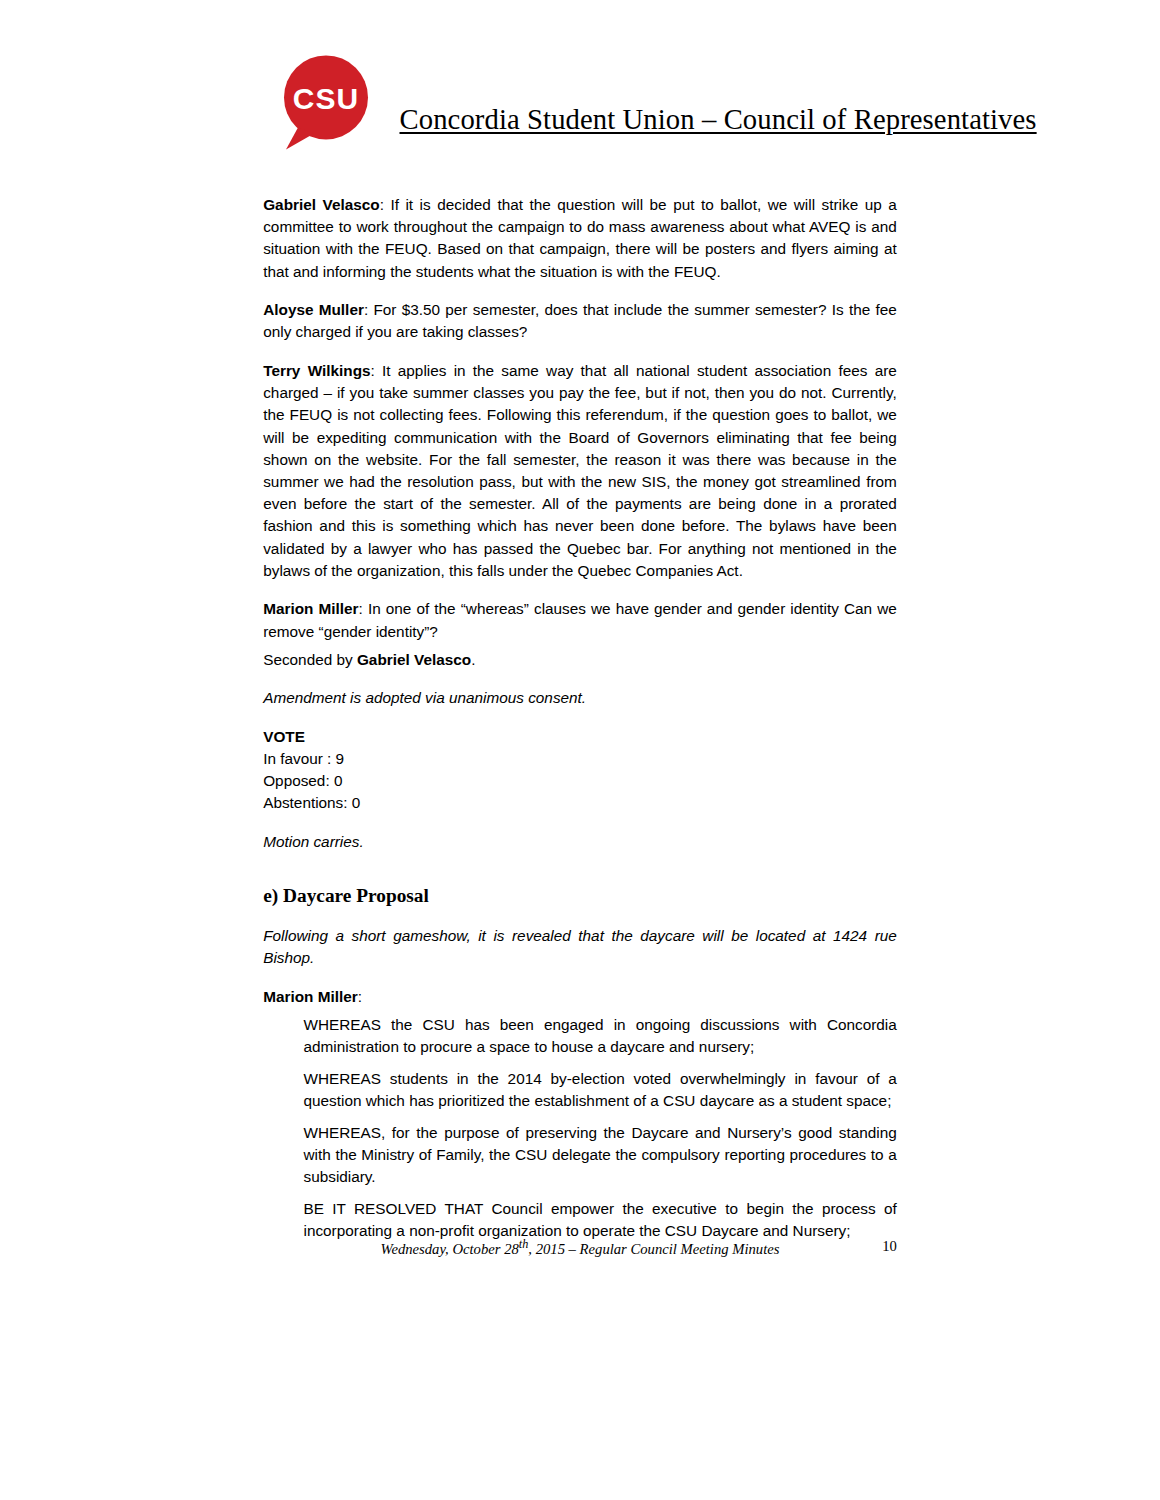CSU
Concordia Student Union – Council of Representatives
Gabriel Velasco: If it is decided that the question will be put to ballot, we will strike up a committee to work throughout the campaign to do mass awareness about what AVEQ is and situation with the FEUQ. Based on that campaign, there will be posters and flyers aiming at that and informing the students what the situation is with the FEUQ.
Aloyse Muller: For $3.50 per semester, does that include the summer semester? Is the fee only charged if you are taking classes?
Terry Wilkings: It applies in the same way that all national student association fees are charged – if you take summer classes you pay the fee, but if not, then you do not. Currently, the FEUQ is not collecting fees. Following this referendum, if the question goes to ballot, we will be expediting communication with the Board of Governors eliminating that fee being shown on the website. For the fall semester, the reason it was there was because in the summer we had the resolution pass, but with the new SIS, the money got streamlined from even before the start of the semester. All of the payments are being done in a prorated fashion and this is something which has never been done before. The bylaws have been validated by a lawyer who has passed the Quebec bar. For anything not mentioned in the bylaws of the organization, this falls under the Quebec Companies Act.
Marion Miller: In one of the “whereas” clauses we have gender and gender identity Can we remove “gender identity”?
Seconded by Gabriel Velasco.
Amendment is adopted via unanimous consent.
VOTE
In favour : 9
Opposed: 0
Abstentions: 0
Motion carries.
e) Daycare Proposal
Following a short gameshow, it is revealed that the daycare will be located at 1424 rue Bishop.
Marion Miller:
WHEREAS the CSU has been engaged in ongoing discussions with Concordia administration to procure a space to house a daycare and nursery;
WHEREAS students in the 2014 by-election voted overwhelmingly in favour of a question which has prioritized the establishment of a CSU daycare as a student space;
WHEREAS, for the purpose of preserving the Daycare and Nursery’s good standing with the Ministry of Family, the CSU delegate the compulsory reporting procedures to a subsidiary.
BE IT RESOLVED THAT Council empower the executive to begin the process of incorporating a non-profit organization to operate the CSU Daycare and Nursery;
Wednesday, October 28th, 2015 – Regular Council Meeting Minutes 10